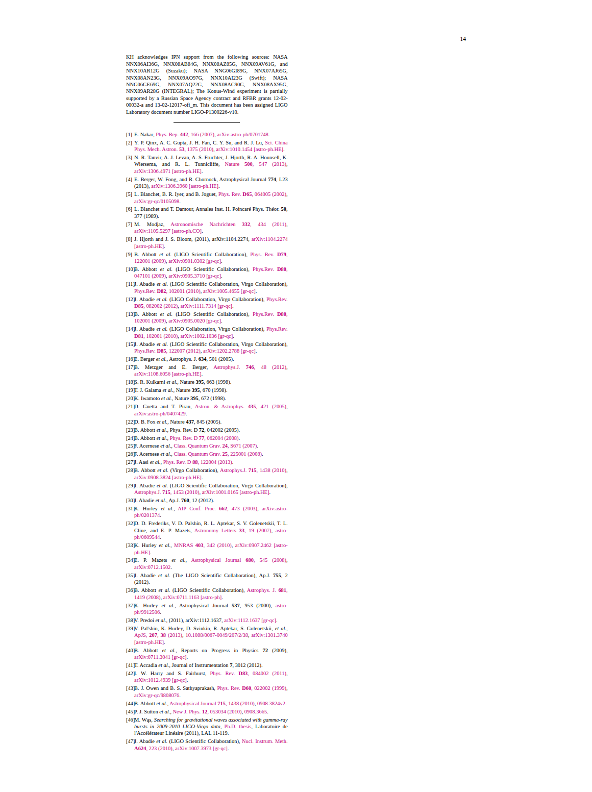14
KH acknowledges IPN support from the following sources: NASA NNX06AI36G, NNX08AB84G, NNX08AZ85G, NNX09AV61G, and NNX10AR12G (Suzaku); NASA NNG06GI89G, NNX07AJ65G, NNX08AN23G, NNX09AO97G, NNX10AI23G (Swift); NASA NNG06GE69G, NNX07AQ22G, NNX08AC90G, NNX08AX95G, NNX09AR28G (INTEGRAL); The Konus-Wind experiment is partially supported by a Russian Space Agency contract and RFBR grants 12-02-00032-a and 13-02-12017-ofi_m. This document has been assigned LIGO Laboratory document number LIGO-P1300226-v10.
E. Nakar, Phys. Rep. 442, 166 (2007), arXiv:astro-ph/0701748.
Y. P. Qinx, A. C. Gupta, J. H. Fan, C. Y. Su, and R. J. Lu, Sci. China Phys. Mech. Astron. 53, 1375 (2010), arXiv:1010.1454 [astro-ph.HE].
N. R. Tanvir, A. J. Levan, A. S. Fruchter, J. Hjorth, R. A. Hounsell, K. Wiersema, and R. L. Tunnicliffe, Nature 500, 547 (2013), arXiv:1306.4971 [astro-ph.HE].
E. Berger, W. Fong, and R. Chornock, Astrophysical Journal 774, L23 (2013), arXiv:1306.3960 [astro-ph.HE].
L. Blanchet, B. R. Iyer, and B. Joguet, Phys. Rev. D65, 064005 (2002), arXiv:gr-qc/0105098.
L. Blanchet and T. Damour, Annales Inst. H. Poincaré Phys. Théor. 50, 377 (1989).
M. Modjaz, Astronomische Nachrichten 332, 434 (2011), arXiv:1105.5297 [astro-ph.CO].
J. Hjorth and J. S. Bloom, (2011), arXiv:1104.2274, arXiv:1104.2274 [astro-ph.HE].
B. Abbott et al. (LIGO Scientific Collaboration), Phys. Rev. D79, 122001 (2009), arXiv:0901.0302 [gr-qc].
B. Abbott et al. (LIGO Scientific Collaboration), Phys.Rev. D80, 047101 (2009), arXiv:0905.3710 [gr-qc].
J. Abadie et al. (LIGO Scientific Collaboration, Virgo Collaboration), Phys.Rev. D82, 102001 (2010), arXiv:1005.4655 [gr-qc].
J. Abadie et al. (LIGO Collaboration, Virgo Collaboration), Phys.Rev. D85, 082002 (2012), arXiv:1111.7314 [gr-qc].
B. Abbott et al. (LIGO Scientific Collaboration), Phys.Rev. D80, 102001 (2009), arXiv:0905.0020 [gr-qc].
J. Abadie et al. (LIGO Collaboration, Virgo Collaboration), Phys.Rev. D81, 102001 (2010), arXiv:1002.1036 [gr-qc].
J. Abadie et al. (LIGO Scientific Collaboration, Virgo Collaboration), Phys.Rev. D85, 122007 (2012), arXiv:1202.2788 [gr-qc].
E. Berger et al., Astrophys. J. 634, 501 (2005).
B. Metzger and E. Berger, Astrophys.J. 746, 48 (2012), arXiv:1108.6056 [astro-ph.HE].
S. R. Kulkarni et al., Nature 395, 663 (1998).
T. J. Galama et al., Nature 395, 670 (1998).
K. Iwamoto et al., Nature 395, 672 (1998).
D. Guetta and T. Piran, Astron. & Astrophys. 435, 421 (2005), arXiv:astro-ph/0407429.
D. B. Fox et al., Nature 437, 845 (2005).
B. Abbott et al., Phys. Rev. D 72, 042002 (2005).
B. Abbott et al., Phys. Rev. D 77, 062004 (2008).
F. Acernese et al., Class. Quantum Grav. 24, S671 (2007).
F. Acernese et al., Class. Quantum Grav. 25, 225001 (2008).
J. Aasi et al., Phys. Rev. D 88, 122004 (2013).
B. Abbott et al. (Virgo Collaboration), Astrophys.J. 715, 1438 (2010), arXiv:0908.3824 [astro-ph.HE].
J. Abadie et al. (LIGO Scientific Collaboration, Virgo Collaboration), Astrophys.J. 715, 1453 (2010), arXiv:1001.0165 [astro-ph.HE].
J. Abadie et al., Ap.J. 760, 12 (2012).
K. Hurley et al., AIP Conf. Proc. 662, 473 (2003), arXiv:astro-ph/0201374.
D. D. Frederiks, V. D. Palshin, R. L. Aptekar, S. V. Golenetskii, T. L. Cline, and E. P. Mazets, Astronomy Letters 33, 19 (2007), astro-ph/0609544.
K. Hurley et al., MNRAS 403, 342 (2010), arXiv:0907.2462 [astro-ph.HE].
E. P. Mazets et al., Astrophysical Journal 680, 545 (2008), arXiv:0712.1502.
J. Abadie et al. (The LIGO Scientific Collaboration), Ap.J. 755, 2 (2012).
B. Abbott et al. (LIGO Scientific Collaboration), Astrophys. J. 681, 1419 (2008), arXiv:0711.1163 [astro-ph].
K. Hurley et al., Astrophysical Journal 537, 953 (2000), astro-ph/9912506.
V. Predoi et al., (2011), arXiv:1112.1637, arXiv:1112.1637 [gr-qc].
V. Pal'shin, K. Hurley, D. Svinkin, R. Aptekar, S. Golenetskii, et al., ApJS, 207, 38 (2013), 10.1088/0067-0049/207/2/38, arXiv:1301.3740 [astro-ph.HE].
B. Abbott et al., Reports on Progress in Physics 72 (2009), arXiv:0711.3041 [gr-qc].
T. Accadia et al., Journal of Instrumentation 7, 3012 (2012).
I. W. Harry and S. Fairhurst, Phys. Rev. D83, 084002 (2011), arXiv:1012.4939 [gr-qc].
B. J. Owen and B. S. Sathyaprakash, Phys. Rev. D60, 022002 (1999), arXiv:gr-qc/9808076.
B. Abbott et al., Astrophysical Journal 715, 1438 (2010), 0908.3824v2.
P. J. Sutton et al., New J. Phys. 12, 053034 (2010), 0908.3665.
M. Wąs, Searching for gravitational waves associated with gamma-ray bursts in 2009-2010 LIGO-Virgo data, Ph.D. thesis, Laboratoire de l'Accélérateur Linéaire (2011), LAL 11-119.
J. Abadie et al. (LIGO Scientific Collaboration), Nucl. Instrum. Meth. A624, 223 (2010), arXiv:1007.3973 [gr-qc].